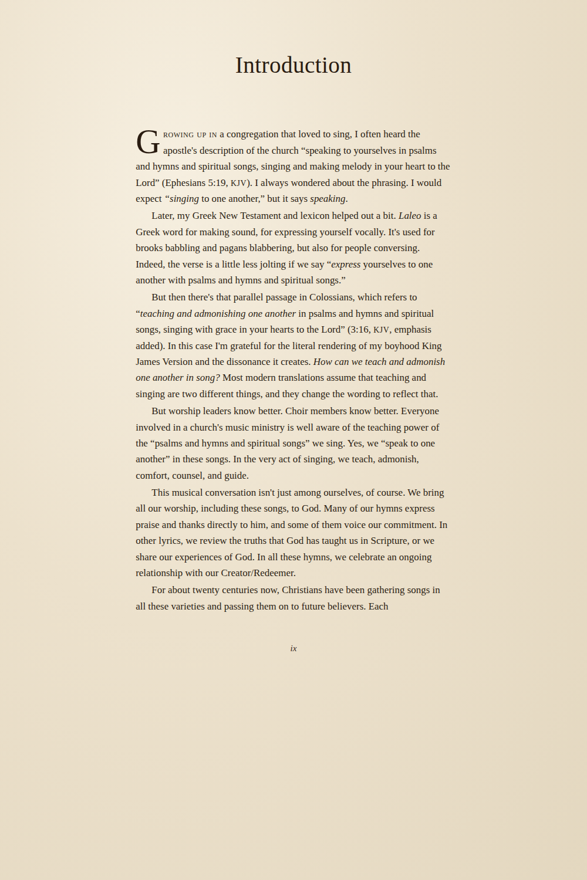Introduction
Growing up in a congregation that loved to sing, I often heard the apostle's description of the church “speaking to yourselves in psalms and hymns and spiritual songs, singing and making melody in your heart to the Lord” (Ephesians 5:19, KJV). I always wondered about the phrasing. I would expect “singing to one another,” but it says speaking.
Later, my Greek New Testament and lexicon helped out a bit. Laleo is a Greek word for making sound, for expressing yourself vocally. It's used for brooks babbling and pagans blabbering, but also for people conversing. Indeed, the verse is a little less jolting if we say “express yourselves to one another with psalms and hymns and spiritual songs.”
But then there's that parallel passage in Colossians, which refers to “teaching and admonishing one another in psalms and hymns and spiritual songs, singing with grace in your hearts to the Lord” (3:16, KJV, emphasis added). In this case I'm grateful for the literal rendering of my boyhood King James Version and the dissonance it creates. How can we teach and admonish one another in song? Most modern translations assume that teaching and singing are two different things, and they change the wording to reflect that.
But worship leaders know better. Choir members know better. Everyone involved in a church's music ministry is well aware of the teaching power of the “psalms and hymns and spiritual songs” we sing. Yes, we “speak to one another” in these songs. In the very act of singing, we teach, admonish, comfort, counsel, and guide.
This musical conversation isn't just among ourselves, of course. We bring all our worship, including these songs, to God. Many of our hymns express praise and thanks directly to him, and some of them voice our commitment. In other lyrics, we review the truths that God has taught us in Scripture, or we share our experiences of God. In all these hymns, we celebrate an ongoing relationship with our Creator/Redeemer.
For about twenty centuries now, Christians have been gathering songs in all these varieties and passing them on to future believers. Each
ix